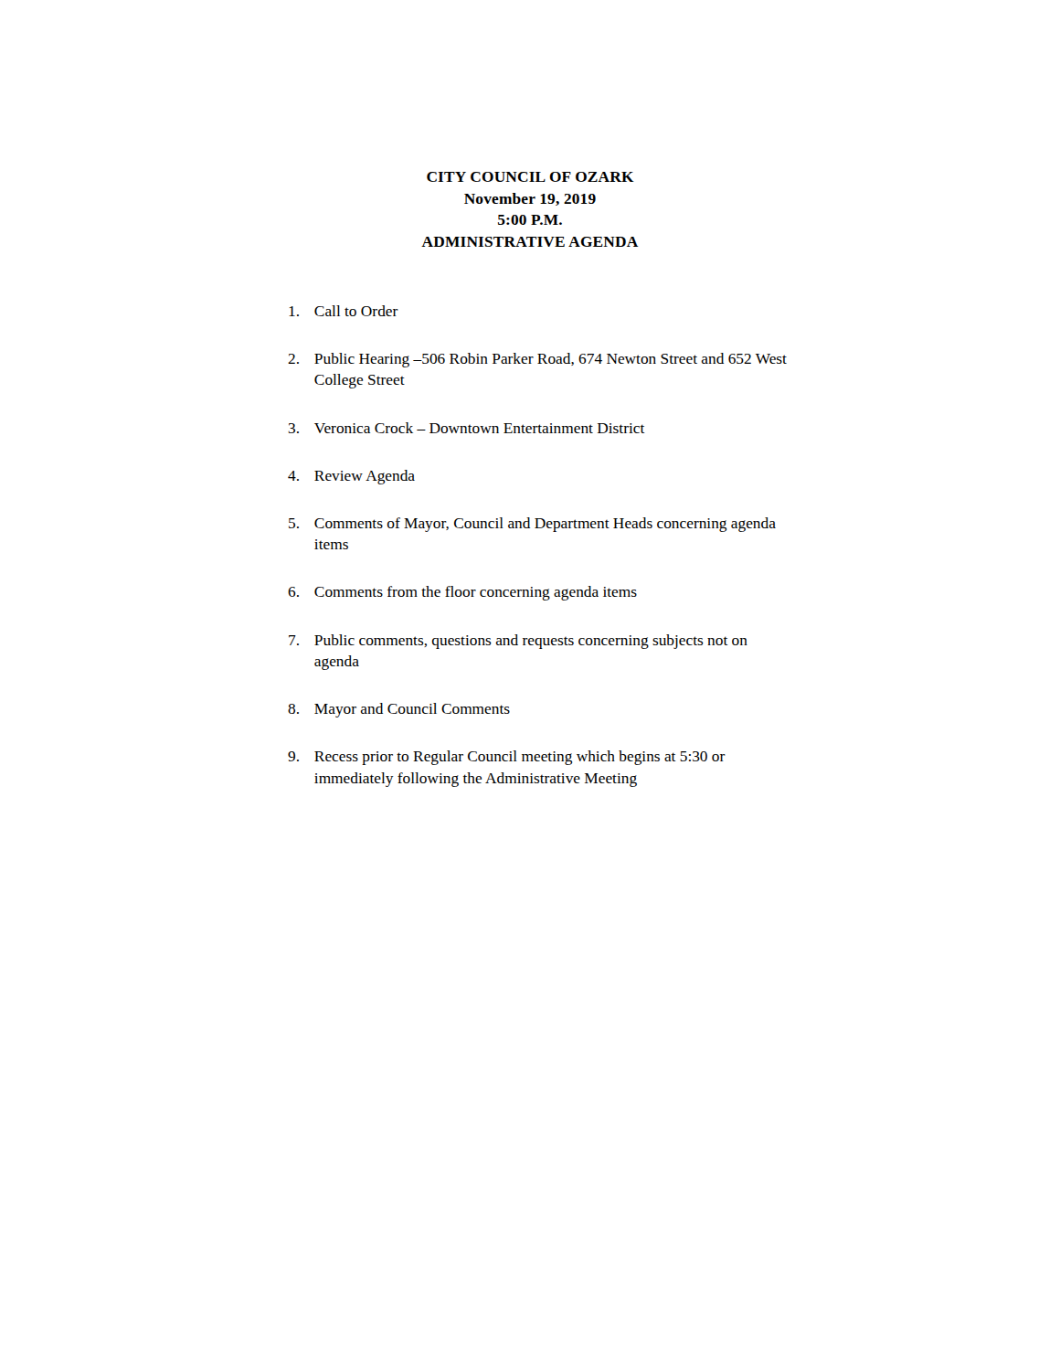CITY COUNCIL OF OZARK November 19, 2019 5:00 P.M. ADMINISTRATIVE AGENDA
Call to Order
Public Hearing –506 Robin Parker Road, 674 Newton Street and 652 West College Street
Veronica Crock – Downtown Entertainment District
Review Agenda
Comments of Mayor, Council and Department Heads concerning agenda items
Comments from the floor concerning agenda items
Public comments, questions and requests concerning subjects not on agenda
Mayor and Council Comments
Recess prior to Regular Council meeting which begins at 5:30 or immediately following the Administrative Meeting